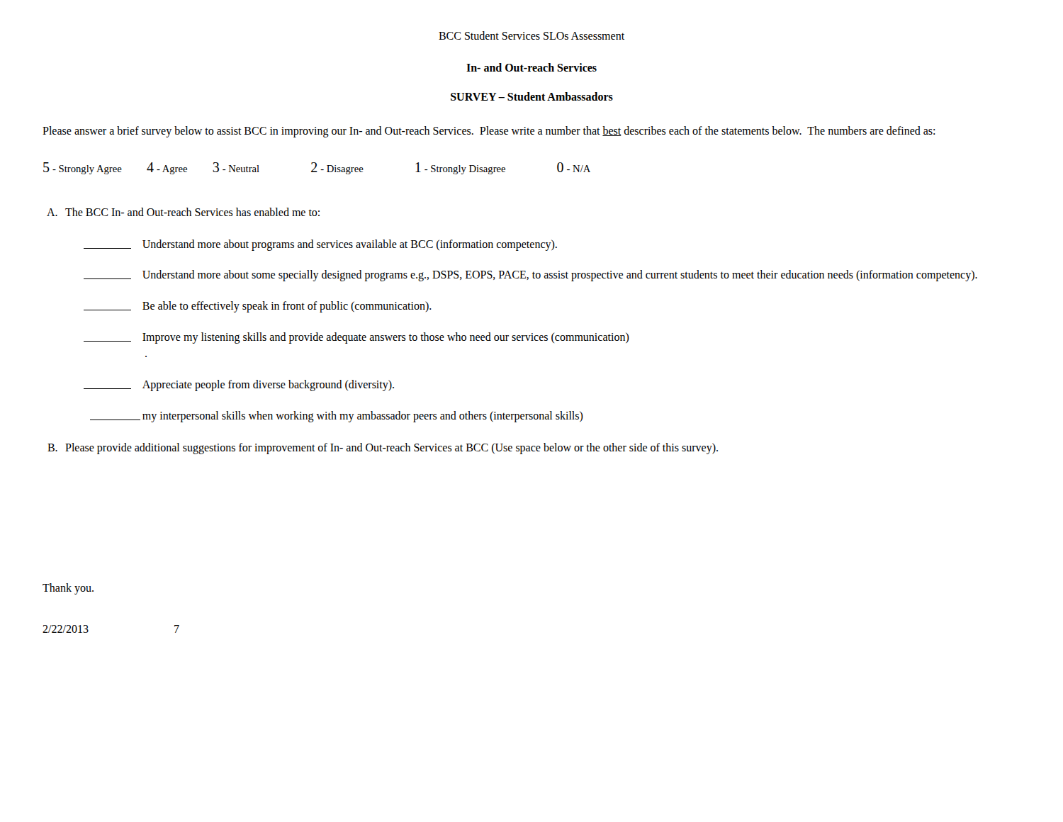BCC Student Services SLOs Assessment
In- and Out-reach Services
SURVEY – Student Ambassadors
Please answer a brief survey below to assist BCC in improving our In- and Out-reach Services. Please write a number that best describes each of the statements below. The numbers are defined as:
5 - Strongly Agree 4 - Agree 3 - Neutral 2 - Disagree 1 - Strongly Disagree 0 - N/A
The BCC In- and Out-reach Services has enabled me to:
Understand more about programs and services available at BCC (information competency).
Understand more about some specially designed programs e.g., DSPS, EOPS, PACE, to assist prospective and current students to meet their education needs (information competency).
Be able to effectively speak in front of public (communication).
Improve my listening skills and provide adequate answers to those who need our services (communication) .
Appreciate people from diverse background (diversity).
my interpersonal skills when working with my ambassador peers and others (interpersonal skills)
Please provide additional suggestions for improvement of In- and Out-reach Services at BCC (Use space below or the other side of this survey).
Thank you.
2/22/2013 7